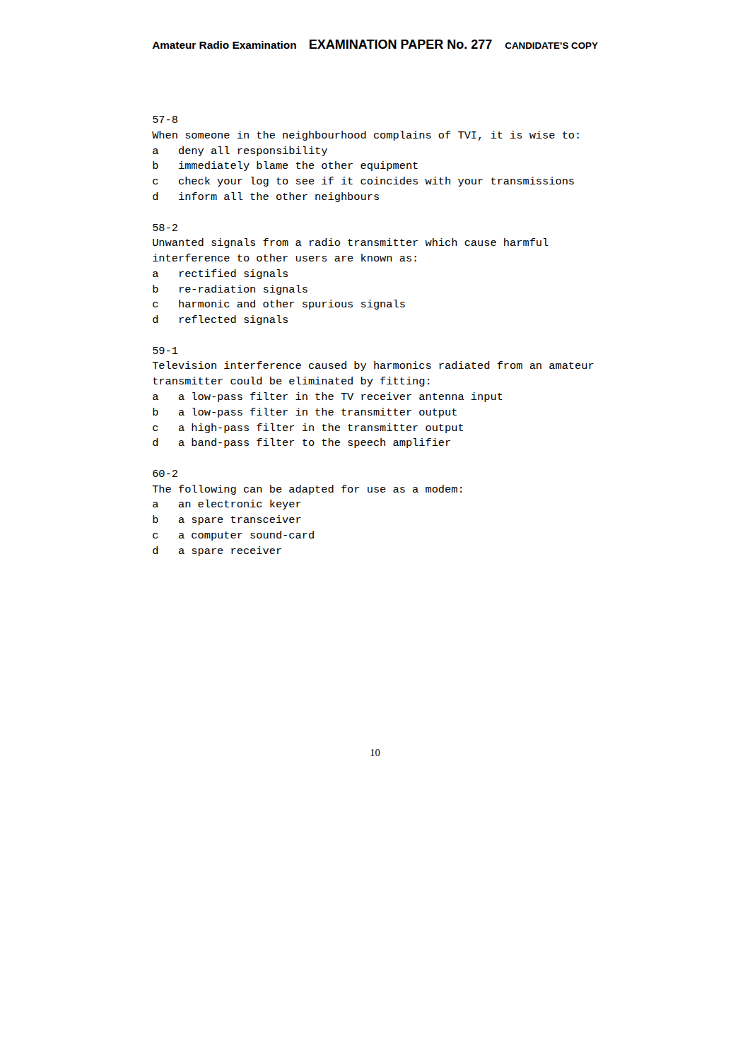Amateur Radio Examination EXAMINATION PAPER No. 277 CANDIDATE’S COPY
57-8
When someone in the neighbourhood complains of TVI, it is wise to:
a deny all responsibility
b immediately blame the other equipment
c check your log to see if it coincides with your transmissions
d inform all the other neighbours
58-2
Unwanted signals from a radio transmitter which cause harmful
interference to other users are known as:
a rectified signals
b re-radiation signals
c harmonic and other spurious signals
d reflected signals
59-1
Television interference caused by harmonics radiated from an amateur
transmitter could be eliminated by fitting:
a a low-pass filter in the TV receiver antenna input
b a low-pass filter in the transmitter output
c a high-pass filter in the transmitter output
d a band-pass filter to the speech amplifier
60-2
The following can be adapted for use as a modem:
a an electronic keyer
b a spare transceiver
c a computer sound-card
d a spare receiver
10